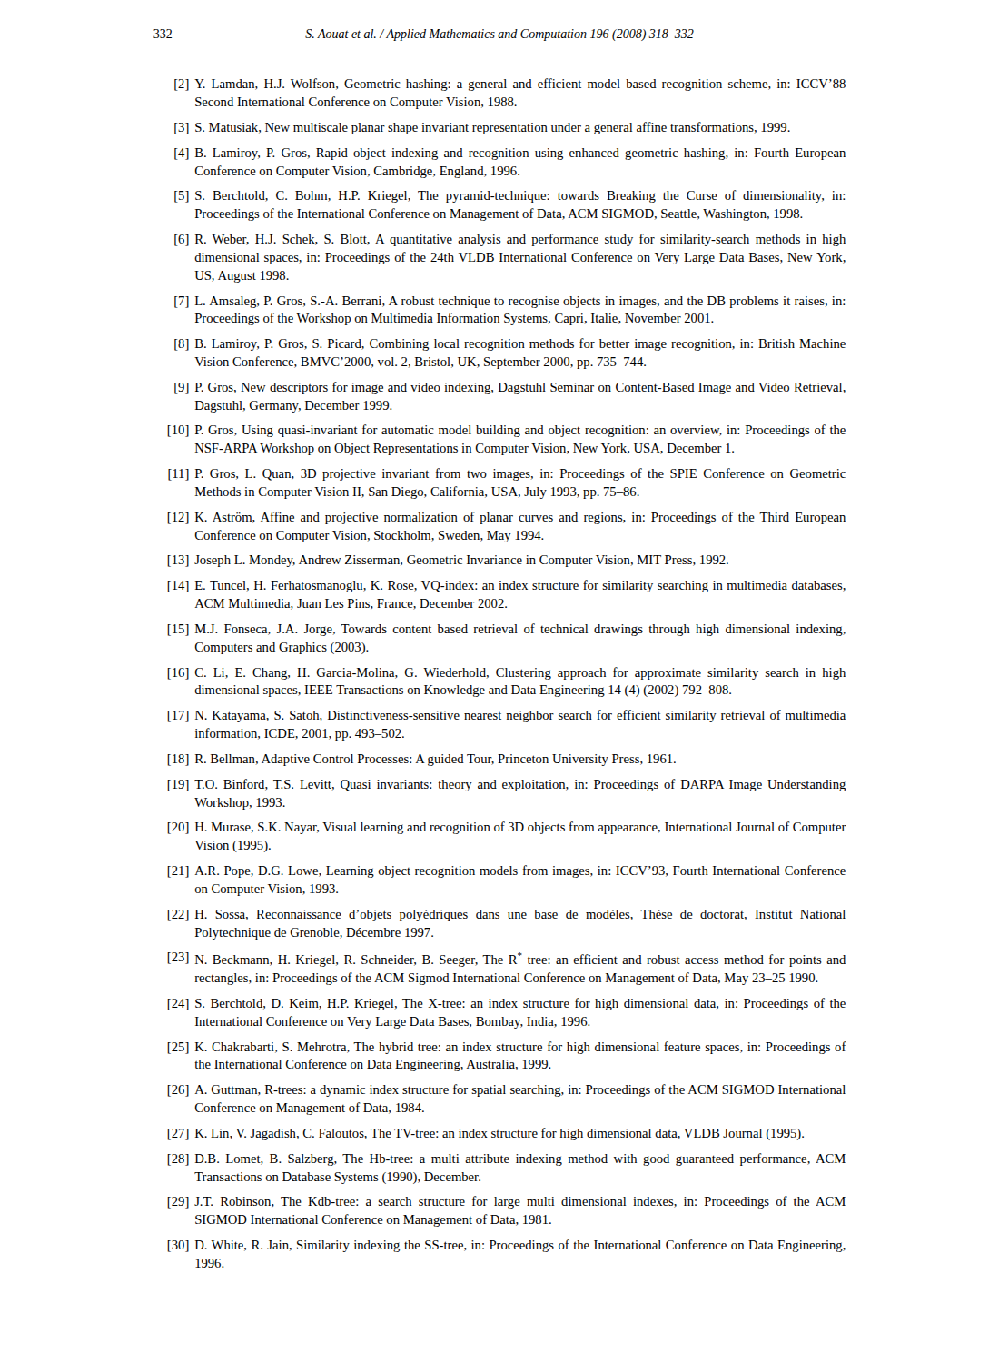332 S. Aouat et al. / Applied Mathematics and Computation 196 (2008) 318–332
[2] Y. Lamdan, H.J. Wolfson, Geometric hashing: a general and efficient model based recognition scheme, in: ICCV’88 Second International Conference on Computer Vision, 1988.
[3] S. Matusiak, New multiscale planar shape invariant representation under a general affine transformations, 1999.
[4] B. Lamiroy, P. Gros, Rapid object indexing and recognition using enhanced geometric hashing, in: Fourth European Conference on Computer Vision, Cambridge, England, 1996.
[5] S. Berchtold, C. Bohm, H.P. Kriegel, The pyramid-technique: towards Breaking the Curse of dimensionality, in: Proceedings of the International Conference on Management of Data, ACM SIGMOD, Seattle, Washington, 1998.
[6] R. Weber, H.J. Schek, S. Blott, A quantitative analysis and performance study for similarity-search methods in high dimensional spaces, in: Proceedings of the 24th VLDB International Conference on Very Large Data Bases, New York, US, August 1998.
[7] L. Amsaleg, P. Gros, S.-A. Berrani, A robust technique to recognise objects in images, and the DB problems it raises, in: Proceedings of the Workshop on Multimedia Information Systems, Capri, Italie, November 2001.
[8] B. Lamiroy, P. Gros, S. Picard, Combining local recognition methods for better image recognition, in: British Machine Vision Conference, BMVC’2000, vol. 2, Bristol, UK, September 2000, pp. 735–744.
[9] P. Gros, New descriptors for image and video indexing, Dagstuhl Seminar on Content-Based Image and Video Retrieval, Dagstuhl, Germany, December 1999.
[10] P. Gros, Using quasi-invariant for automatic model building and object recognition: an overview, in: Proceedings of the NSF-ARPA Workshop on Object Representations in Computer Vision, New York, USA, December 1.
[11] P. Gros, L. Quan, 3D projective invariant from two images, in: Proceedings of the SPIE Conference on Geometric Methods in Computer Vision II, San Diego, California, USA, July 1993, pp. 75–86.
[12] K. Aström, Affine and projective normalization of planar curves and regions, in: Proceedings of the Third European Conference on Computer Vision, Stockholm, Sweden, May 1994.
[13] Joseph L. Mondey, Andrew Zisserman, Geometric Invariance in Computer Vision, MIT Press, 1992.
[14] E. Tuncel, H. Ferhatosmanoglu, K. Rose, VQ-index: an index structure for similarity searching in multimedia databases, ACM Multimedia, Juan Les Pins, France, December 2002.
[15] M.J. Fonseca, J.A. Jorge, Towards content based retrieval of technical drawings through high dimensional indexing, Computers and Graphics (2003).
[16] C. Li, E. Chang, H. Garcia-Molina, G. Wiederhold, Clustering approach for approximate similarity search in high dimensional spaces, IEEE Transactions on Knowledge and Data Engineering 14 (4) (2002) 792–808.
[17] N. Katayama, S. Satoh, Distinctiveness-sensitive nearest neighbor search for efficient similarity retrieval of multimedia information, ICDE, 2001, pp. 493–502.
[18] R. Bellman, Adaptive Control Processes: A guided Tour, Princeton University Press, 1961.
[19] T.O. Binford, T.S. Levitt, Quasi invariants: theory and exploitation, in: Proceedings of DARPA Image Understanding Workshop, 1993.
[20] H. Murase, S.K. Nayar, Visual learning and recognition of 3D objects from appearance, International Journal of Computer Vision (1995).
[21] A.R. Pope, D.G. Lowe, Learning object recognition models from images, in: ICCV’93, Fourth International Conference on Computer Vision, 1993.
[22] H. Sossa, Reconnaissance d’objets polyédriques dans une base de modèles, Thèse de doctorat, Institut National Polytechnique de Grenoble, Décembre 1997.
[23] N. Beckmann, H. Kriegel, R. Schneider, B. Seeger, The R* tree: an efficient and robust access method for points and rectangles, in: Proceedings of the ACM Sigmod International Conference on Management of Data, May 23–25 1990.
[24] S. Berchtold, D. Keim, H.P. Kriegel, The X-tree: an index structure for high dimensional data, in: Proceedings of the International Conference on Very Large Data Bases, Bombay, India, 1996.
[25] K. Chakrabarti, S. Mehrotra, The hybrid tree: an index structure for high dimensional feature spaces, in: Proceedings of the International Conference on Data Engineering, Australia, 1999.
[26] A. Guttman, R-trees: a dynamic index structure for spatial searching, in: Proceedings of the ACM SIGMOD International Conference on Management of Data, 1984.
[27] K. Lin, V. Jagadish, C. Faloutos, The TV-tree: an index structure for high dimensional data, VLDB Journal (1995).
[28] D.B. Lomet, B. Salzberg, The Hb-tree: a multi attribute indexing method with good guaranteed performance, ACM Transactions on Database Systems (1990), December.
[29] J.T. Robinson, The Kdb-tree: a search structure for large multi dimensional indexes, in: Proceedings of the ACM SIGMOD International Conference on Management of Data, 1981.
[30] D. White, R. Jain, Similarity indexing the SS-tree, in: Proceedings of the International Conference on Data Engineering, 1996.